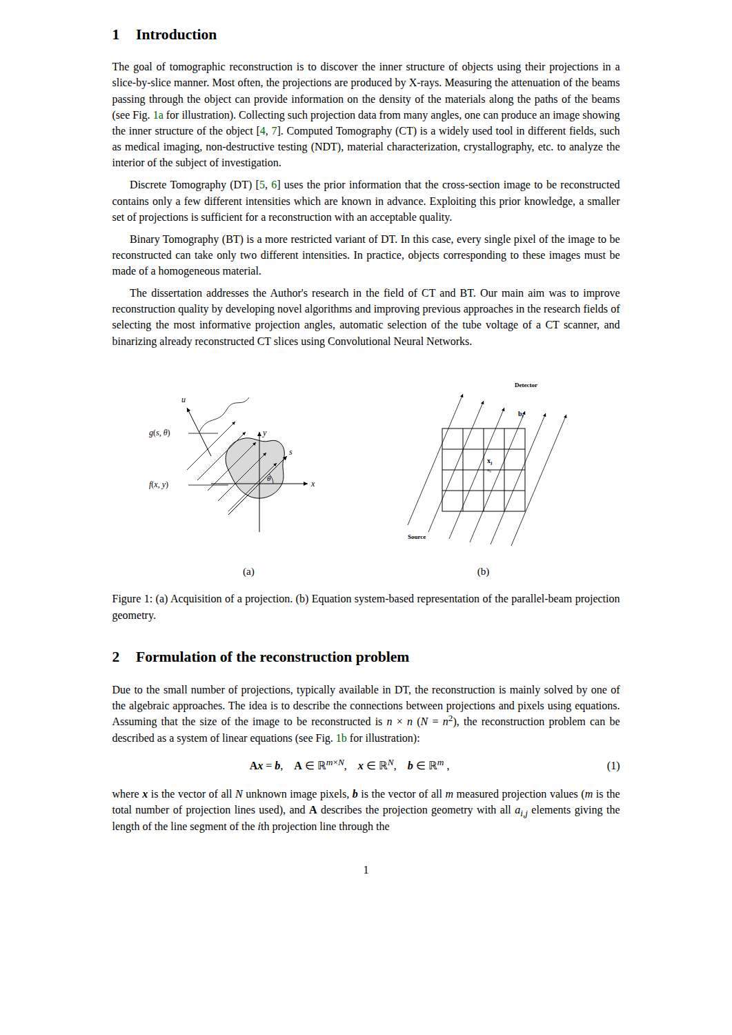1 Introduction
The goal of tomographic reconstruction is to discover the inner structure of objects using their projections in a slice-by-slice manner. Most often, the projections are produced by X-rays. Measuring the attenuation of the beams passing through the object can provide information on the density of the materials along the paths of the beams (see Fig. 1a for illustration). Collecting such projection data from many angles, one can produce an image showing the inner structure of the object [4, 7]. Computed Tomography (CT) is a widely used tool in different fields, such as medical imaging, non-destructive testing (NDT), material characterization, crystallography, etc. to analyze the interior of the subject of investigation.
Discrete Tomography (DT) [5, 6] uses the prior information that the cross-section image to be reconstructed contains only a few different intensities which are known in advance. Exploiting this prior knowledge, a smaller set of projections is sufficient for a reconstruction with an acceptable quality.
Binary Tomography (BT) is a more restricted variant of DT. In this case, every single pixel of the image to be reconstructed can take only two different intensities. In practice, objects corresponding to these images must be made of a homogeneous material.
The dissertation addresses the Author's research in the field of CT and BT. Our main aim was to improve reconstruction quality by developing novel algorithms and improving previous approaches in the research fields of selecting the most informative projection angles, automatic selection of the tube voltage of a CT scanner, and binarizing already reconstructed CT slices using Convolutional Neural Networks.
x y s u θ g(s, θ) f(x, y)
(a)
Detector bi xj aij Source
(b)
Figure 1: (a) Acquisition of a projection. (b) Equation system-based representation of the parallel-beam projection geometry.
2 Formulation of the reconstruction problem
Due to the small number of projections, typically available in DT, the reconstruction is mainly solved by one of the algebraic approaches. The idea is to describe the connections between projections and pixels using equations. Assuming that the size of the image to be reconstructed is n × n (N = n2), the reconstruction problem can be described as a system of linear equations (see Fig. 1b for illustration):
Ax = b, A ∈ ℝm×N, x ∈ ℝN, b ∈ ℝm ,
(1)
where x is the vector of all N unknown image pixels, b is the vector of all m measured projection values (m is the total number of projection lines used), and A describes the projection geometry with all ai,j elements giving the length of the line segment of the ith projection line through the
1